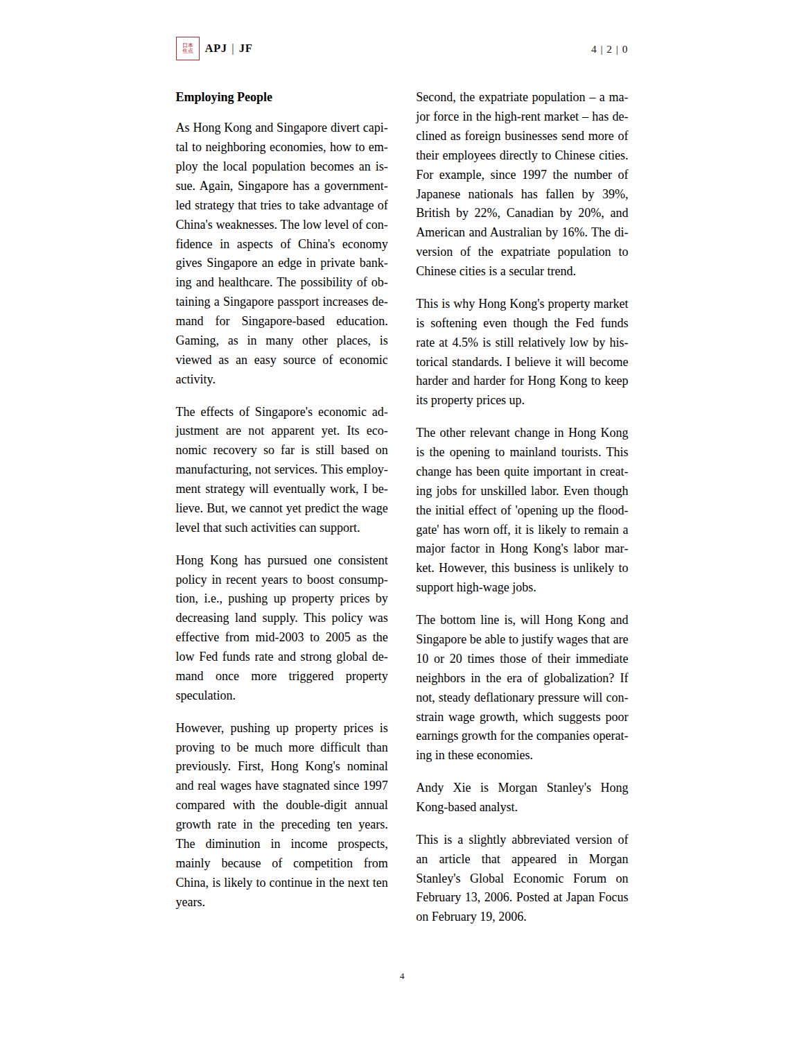日本
焦点
APJ | JF
4 | 2 | 0
Employing People
As Hong Kong and Singapore divert capital to neighboring economies, how to employ the local population becomes an issue. Again, Singapore has a government-led strategy that tries to take advantage of China's weaknesses. The low level of confidence in aspects of China's economy gives Singapore an edge in private banking and healthcare. The possibility of obtaining a Singapore passport increases demand for Singapore-based education. Gaming, as in many other places, is viewed as an easy source of economic activity.
The effects of Singapore's economic adjustment are not apparent yet. Its economic recovery so far is still based on manufacturing, not services. This employment strategy will eventually work, I believe. But, we cannot yet predict the wage level that such activities can support.
Hong Kong has pursued one consistent policy in recent years to boost consumption, i.e., pushing up property prices by decreasing land supply. This policy was effective from mid-2003 to 2005 as the low Fed funds rate and strong global demand once more triggered property speculation.
However, pushing up property prices is proving to be much more difficult than previously. First, Hong Kong's nominal and real wages have stagnated since 1997 compared with the double-digit annual growth rate in the preceding ten years. The diminution in income prospects, mainly because of competition from China, is likely to continue in the next ten years.
Second, the expatriate population – a major force in the high-rent market – has declined as foreign businesses send more of their employees directly to Chinese cities. For example, since 1997 the number of Japanese nationals has fallen by 39%, British by 22%, Canadian by 20%, and American and Australian by 16%. The diversion of the expatriate population to Chinese cities is a secular trend.
This is why Hong Kong's property market is softening even though the Fed funds rate at 4.5% is still relatively low by historical standards. I believe it will become harder and harder for Hong Kong to keep its property prices up.
The other relevant change in Hong Kong is the opening to mainland tourists. This change has been quite important in creating jobs for unskilled labor. Even though the initial effect of 'opening up the floodgate' has worn off, it is likely to remain a major factor in Hong Kong's labor market. However, this business is unlikely to support high-wage jobs.
The bottom line is, will Hong Kong and Singapore be able to justify wages that are 10 or 20 times those of their immediate neighbors in the era of globalization? If not, steady deflationary pressure will constrain wage growth, which suggests poor earnings growth for the companies operating in these economies.
Andy Xie is Morgan Stanley's Hong Kong-based analyst.
This is a slightly abbreviated version of an article that appeared in Morgan Stanley's Global Economic Forum on February 13, 2006. Posted at Japan Focus on February 19, 2006.
4